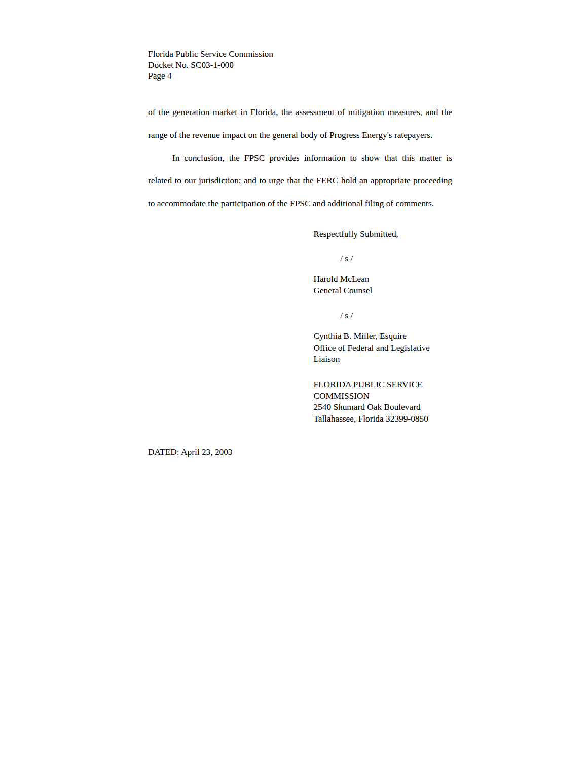Florida Public Service Commission
Docket No. SC03-1-000
Page 4
of the generation market in Florida, the assessment of mitigation measures, and the range of the revenue impact on the general body of Progress Energy's ratepayers.
In conclusion, the FPSC provides information to show that this matter is related to our jurisdiction; and to urge that the FERC hold an appropriate proceeding to accommodate the participation of the FPSC and additional filing of comments.
Respectfully Submitted,
/ s /
Harold McLean
General Counsel
/ s /
Cynthia B. Miller, Esquire
Office of Federal and Legislative Liaison
FLORIDA PUBLIC SERVICE COMMISSION
2540 Shumard Oak Boulevard
Tallahassee, Florida 32399-0850
DATED: April 23, 2003